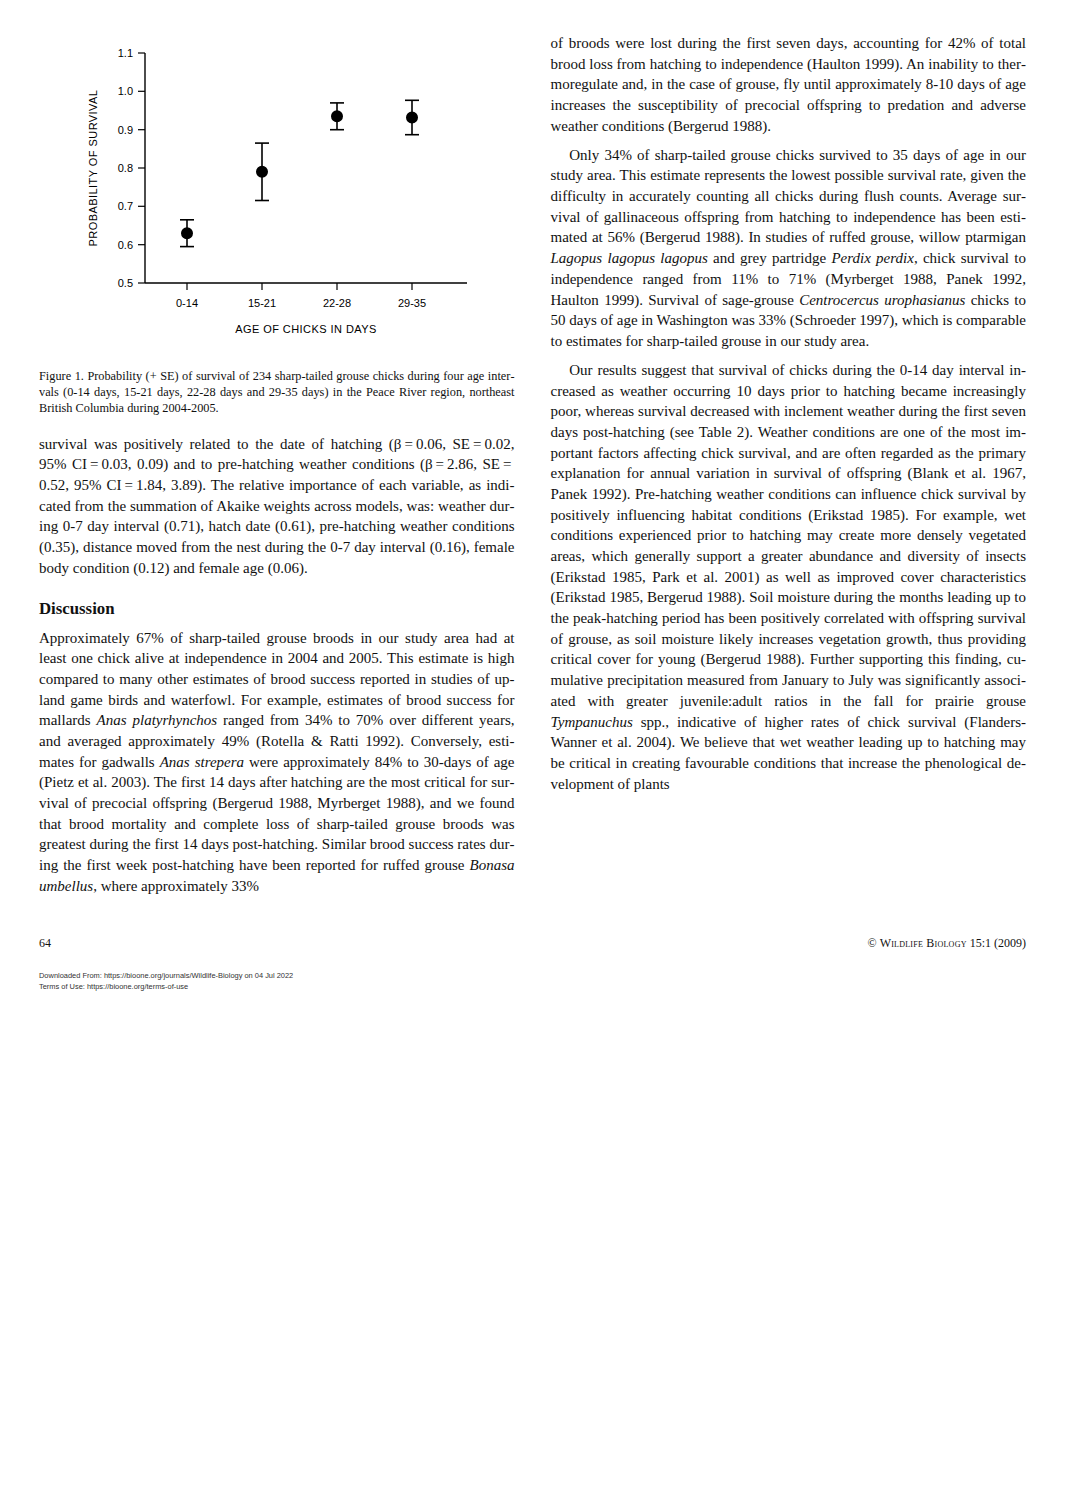1.1 1.0 0.9 0.8 0.7 0.6 0.5 0-14 15-21 22-28 29-35 PROBABILITY OF SURVIVAL AGE OF CHICKS IN DAYS
Figure 1. Probability (+ SE) of survival of 234 sharp-tailed grouse chicks during four age intervals (0-14 days, 15-21 days, 22-28 days and 29-35 days) in the Peace River region, northeast British Columbia during 2004-2005.
survival was positively related to the date of hatching (β = 0.06, SE = 0.02, 95% CI = 0.03, 0.09) and to pre-hatching weather conditions (β = 2.86, SE = 0.52, 95% CI = 1.84, 3.89). The relative importance of each variable, as indicated from the summation of Akaike weights across models, was: weather during 0-7 day interval (0.71), hatch date (0.61), pre-hatching weather conditions (0.35), distance moved from the nest during the 0-7 day interval (0.16), female body condition (0.12) and female age (0.06).
Discussion
Approximately 67% of sharp-tailed grouse broods in our study area had at least one chick alive at independence in 2004 and 2005. This estimate is high compared to many other estimates of brood success reported in studies of upland game birds and waterfowl. For example, estimates of brood success for mallards Anas platyrhynchos ranged from 34% to 70% over different years, and averaged approximately 49% (Rotella & Ratti 1992). Conversely, estimates for gadwalls Anas strepera were approximately 84% to 30-days of age (Pietz et al. 2003). The first 14 days after hatching are the most critical for survival of precocial offspring (Bergerud 1988, Myrberget 1988), and we found that brood mortality and complete loss of sharp-tailed grouse broods was greatest during the first 14 days post-hatching. Similar brood success rates during the first week post-hatching have been reported for ruffed grouse Bonasa umbellus, where approximately 33%
of broods were lost during the first seven days, accounting for 42% of total brood loss from hatching to independence (Haulton 1999). An inability to thermoregulate and, in the case of grouse, fly until approximately 8-10 days of age increases the susceptibility of precocial offspring to predation and adverse weather conditions (Bergerud 1988).
Only 34% of sharp-tailed grouse chicks survived to 35 days of age in our study area. This estimate represents the lowest possible survival rate, given the difficulty in accurately counting all chicks during flush counts. Average survival of gallinaceous offspring from hatching to independence has been estimated at 56% (Bergerud 1988). In studies of ruffed grouse, willow ptarmigan Lagopus lagopus lagopus and grey partridge Perdix perdix, chick survival to independence ranged from 11% to 71% (Myrberget 1988, Panek 1992, Haulton 1999). Survival of sage-grouse Centrocercus urophasianus chicks to 50 days of age in Washington was 33% (Schroeder 1997), which is comparable to estimates for sharp-tailed grouse in our study area.
Our results suggest that survival of chicks during the 0-14 day interval increased as weather occurring 10 days prior to hatching became increasingly poor, whereas survival decreased with inclement weather during the first seven days post-hatching (see Table 2). Weather conditions are one of the most important factors affecting chick survival, and are often regarded as the primary explanation for annual variation in survival of offspring (Blank et al. 1967, Panek 1992). Pre-hatching weather conditions can influence chick survival by positively influencing habitat conditions (Erikstad 1985). For example, wet conditions experienced prior to hatching may create more densely vegetated areas, which generally support a greater abundance and diversity of insects (Erikstad 1985, Park et al. 2001) as well as improved cover characteristics (Erikstad 1985, Bergerud 1988). Soil moisture during the months leading up to the peak-hatching period has been positively correlated with offspring survival of grouse, as soil moisture likely increases vegetation growth, thus providing critical cover for young (Bergerud 1988). Further supporting this finding, cumulative precipitation measured from January to July was significantly associated with greater juvenile:adult ratios in the fall for prairie grouse Tympanuchus spp., indicative of higher rates of chick survival (Flanders-Wanner et al. 2004). We believe that wet weather leading up to hatching may be critical in creating favourable conditions that increase the phenological development of plants
64 © Wildlife Biology 15:1 (2009)
Downloaded From: https://bioone.org/journals/Wildlife-Biology on 04 Jul 2022
Terms of Use: https://bioone.org/terms-of-use